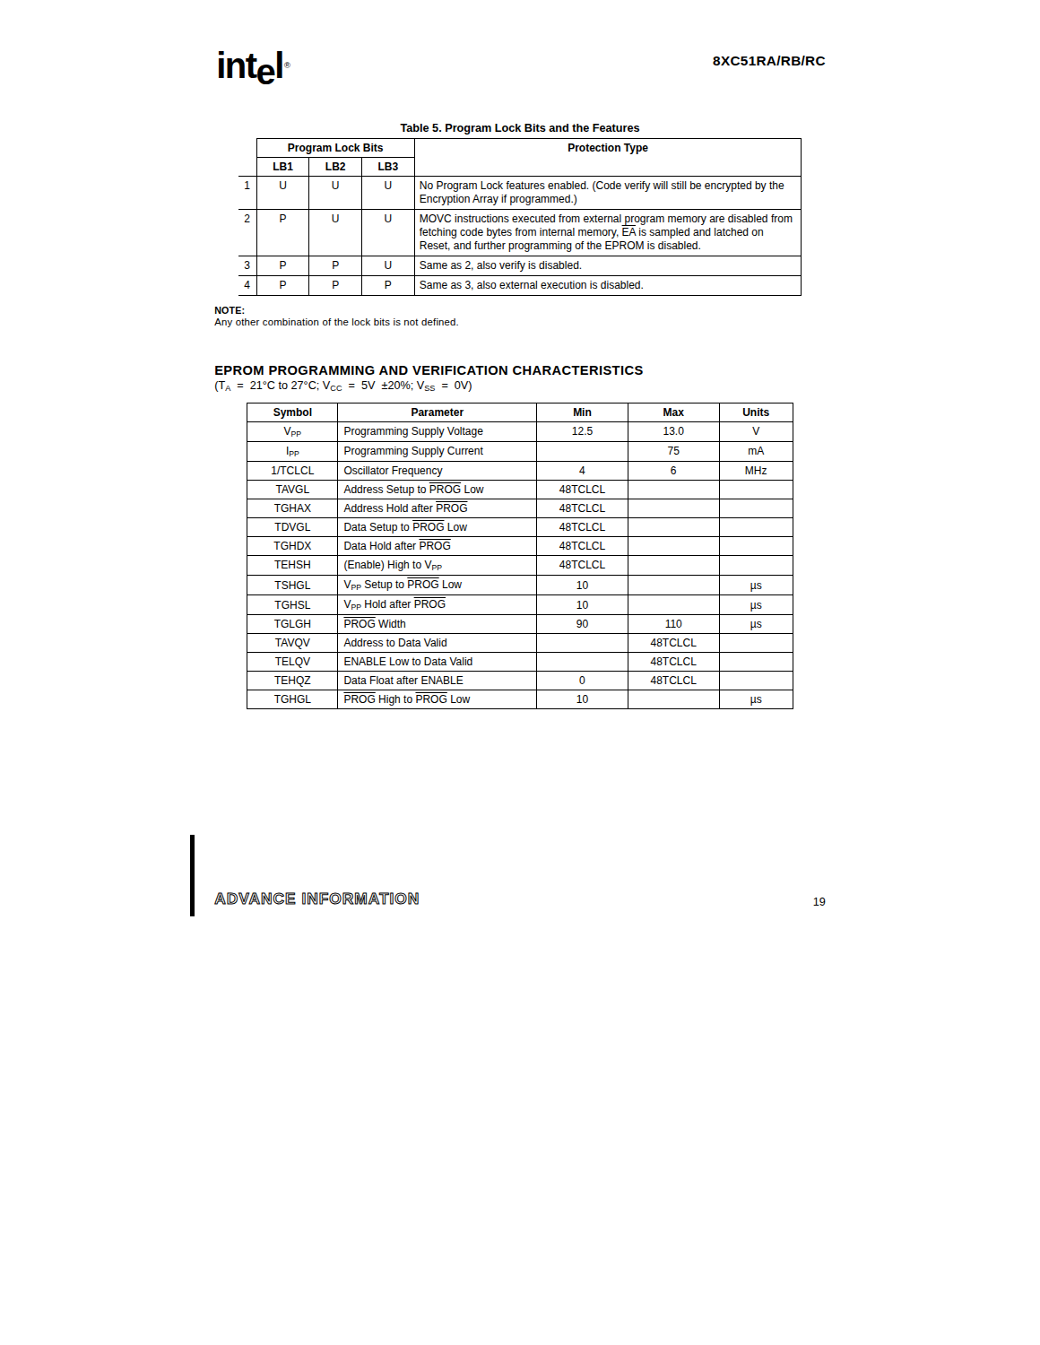intel®
8XC51RA/RB/RC
Table 5. Program Lock Bits and the Features
| | Program Lock Bits | Protection Type |
| --- | --- | --- |
| | LB1 | LB2 | LB3 |
| 1 | U | U | U | No Program Lock features enabled. (Code verify will still be encrypted by the Encryption Array if programmed.) |
| 2 | P | U | U | MOVC instructions executed from external program memory are disabled from fetching code bytes from internal memory, EA is sampled and latched on Reset, and further programming of the EPROM is disabled. |
| 3 | P | P | U | Same as 2, also verify is disabled. |
| 4 | P | P | P | Same as 3, also external execution is disabled. |
NOTE:
Any other combination of the lock bits is not defined.
EPROM PROGRAMMING AND VERIFICATION CHARACTERISTICS
(TA = 21°C to 27°C; VCC = 5V ±20%; VSS = 0V)
| Symbol | Parameter | Min | Max | Units |
| --- | --- | --- | --- | --- |
| V PP | Programming Supply Voltage | 12.5 | 13.0 | V |
| I PP | Programming Supply Current | | 75 | mA |
| 1/TCLCL | Oscillator Frequency | 4 | 6 | MHz |
| TAVGL | Address Setup to PROG Low | 48TCLCL | | |
| TGHAX | Address Hold after PROG | 48TCLCL | | |
| TDVGL | Data Setup to PROG Low | 48TCLCL | | |
| TGHDX | Data Hold after PROG | 48TCLCL | | |
| TEHSH | (Enable) High to V PP | 48TCLCL | | |
| TSHGL | V PP Setup to PROG Low | 10 | | µs |
| TGHSL | V PP Hold after PROG | 10 | | µs |
| TGLGH | PROG Width | 90 | 110 | µs |
| TAVQV | Address to Data Valid | | 48TCLCL | |
| TELQV | ENABLE Low to Data Valid | | 48TCLCL | |
| TEHQZ | Data Float after ENABLE | 0 | 48TCLCL | |
| TGHGL | PROG High to PROG Low | 10 | | µs |
ADVANCE INFORMATION
19